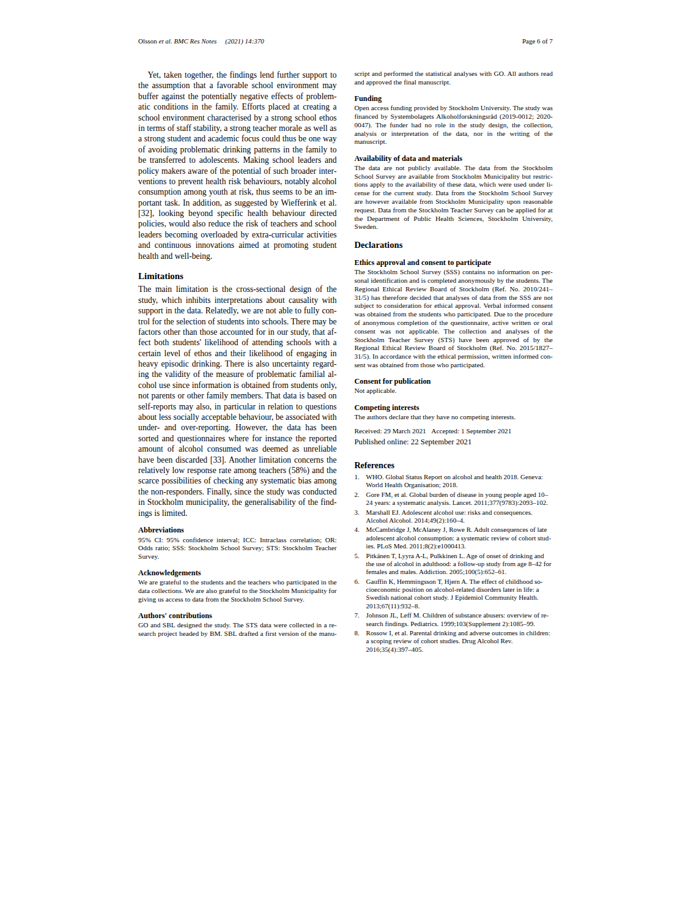Olsson et al. BMC Res Notes (2021) 14:370
Page 6 of 7
Yet, taken together, the findings lend further support to the assumption that a favorable school environment may buffer against the potentially negative effects of problematic conditions in the family. Efforts placed at creating a school environment characterised by a strong school ethos in terms of staff stability, a strong teacher morale as well as a strong student and academic focus could thus be one way of avoiding problematic drinking patterns in the family to be transferred to adolescents. Making school leaders and policy makers aware of the potential of such broader interventions to prevent health risk behaviours, notably alcohol consumption among youth at risk, thus seems to be an important task. In addition, as suggested by Wiefferink et al. [32], looking beyond specific health behaviour directed policies, would also reduce the risk of teachers and school leaders becoming overloaded by extra-curricular activities and continuous innovations aimed at promoting student health and well-being.
Limitations
The main limitation is the cross-sectional design of the study, which inhibits interpretations about causality with support in the data. Relatedly, we are not able to fully control for the selection of students into schools. There may be factors other than those accounted for in our study, that affect both students' likelihood of attending schools with a certain level of ethos and their likelihood of engaging in heavy episodic drinking. There is also uncertainty regarding the validity of the measure of problematic familial alcohol use since information is obtained from students only, not parents or other family members. That data is based on self-reports may also, in particular in relation to questions about less socially acceptable behaviour, be associated with under- and over-reporting. However, the data has been sorted and questionnaires where for instance the reported amount of alcohol consumed was deemed as unreliable have been discarded [33]. Another limitation concerns the relatively low response rate among teachers (58%) and the scarce possibilities of checking any systematic bias among the non-responders. Finally, since the study was conducted in Stockholm municipality, the generalisability of the findings is limited.
Abbreviations
95% CI: 95% confidence interval; ICC: Intraclass correlation; OR: Odds ratio; SSS: Stockholm School Survey; STS: Stockholm Teacher Survey.
Acknowledgements
We are grateful to the students and the teachers who participated in the data collections. We are also grateful to the Stockholm Municipality for giving us access to data from the Stockholm School Survey.
Authors' contributions
GO and SBL designed the study. The STS data were collected in a research project headed by BM. SBL drafted a first version of the manuscript and performed the statistical analyses with GO. All authors read and approved the final manuscript.
Funding
Open access funding provided by Stockholm University. The study was financed by Systembolagets Alkoholforskningsråd (2019-0012; 2020-0047). The funder had no role in the study design, the collection, analysis or interpretation of the data, nor in the writing of the manuscript.
Availability of data and materials
The data are not publicly available. The data from the Stockholm School Survey are available from Stockholm Municipality but restrictions apply to the availability of these data, which were used under license for the current study. Data from the Stockholm School Survey are however available from Stockholm Municipality upon reasonable request. Data from the Stockholm Teacher Survey can be applied for at the Department of Public Health Sciences, Stockholm University, Sweden.
Declarations
Ethics approval and consent to participate
The Stockholm School Survey (SSS) contains no information on personal identification and is completed anonymously by the students. The Regional Ethical Review Board of Stockholm (Ref. No. 2010/241–31/5) has therefore decided that analyses of data from the SSS are not subject to consideration for ethical approval. Verbal informed consent was obtained from the students who participated. Due to the procedure of anonymous completion of the questionnaire, active written or oral consent was not applicable. The collection and analyses of the Stockholm Teacher Survey (STS) have been approved of by the Regional Ethical Review Board of Stockholm (Ref. No. 2015/1827–31/5). In accordance with the ethical permission, written informed consent was obtained from those who participated.
Consent for publication
Not applicable.
Competing interests
The authors declare that they have no competing interests.
Received: 29 March 2021 Accepted: 1 September 2021
Published online: 22 September 2021
References
WHO. Global Status Report on alcohol and health 2018. Geneva: World Health Organisation; 2018.
Gore FM, et al. Global burden of disease in young people aged 10–24 years: a systematic analysis. Lancet. 2011;377(9783):2093–102.
Marshall EJ. Adolescent alcohol use: risks and consequences. Alcohol Alcohol. 2014;49(2):160–4.
McCambridge J, McAlaney J, Rowe R. Adult consequences of late adolescent alcohol consumption: a systematic review of cohort studies. PLoS Med. 2011;8(2):e1000413.
Pitkänen T, Lyyra A-L, Pulkkinen L. Age of onset of drinking and the use of alcohol in adulthood: a follow-up study from age 8–42 for females and males. Addiction. 2005;100(5):652–61.
Gauffin K, Hemmingsson T, Hjern A. The effect of childhood socioeconomic position on alcohol-related disorders later in life: a Swedish national cohort study. J Epidemiol Community Health. 2013;67(11):932–8.
Johnson JL, Leff M. Children of substance abusers: overview of research findings. Pediatrics. 1999;103(Supplement 2):1085–99.
Rossow I, et al. Parental drinking and adverse outcomes in children: a scoping review of cohort studies. Drug Alcohol Rev. 2016;35(4):397–405.